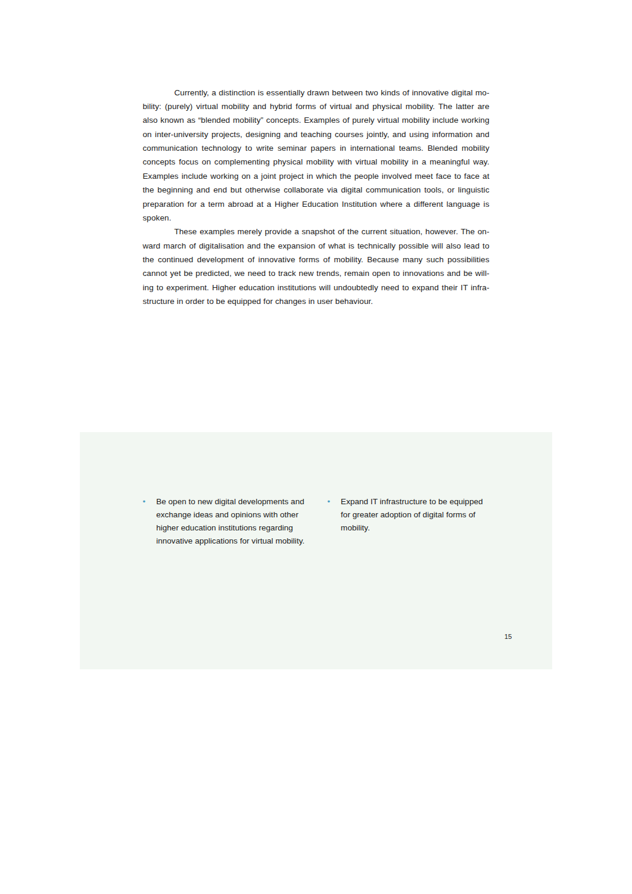Currently, a distinction is essentially drawn between two kinds of innovative digital mobility: (purely) virtual mobility and hybrid forms of virtual and physical mobility. The latter are also known as “blended mobility” concepts. Examples of purely virtual mobility include working on inter-university projects, designing and teaching courses jointly, and using information and communication technology to write seminar papers in international teams. Blended mobility concepts focus on complementing physical mobility with virtual mobility in a meaningful way. Examples include working on a joint project in which the people involved meet face to face at the beginning and end but otherwise collaborate via digital communication tools, or linguistic preparation for a term abroad at a Higher Education Institution where a different language is spoken.
These examples merely provide a snapshot of the current situation, however. The onward march of digitalisation and the expansion of what is technically possible will also lead to the continued development of innovative forms of mobility. Because many such possibilities cannot yet be predicted, we need to track new trends, remain open to innovations and be willing to experiment. Higher education institutions will undoubtedly need to expand their IT infrastructure in order to be equipped for changes in user behaviour.
Be open to new digital developments and exchange ideas and opinions with other higher education institutions regarding innovative applications for virtual mobility.
Expand IT infrastructure to be equipped for greater adoption of digital forms of mobility.
15